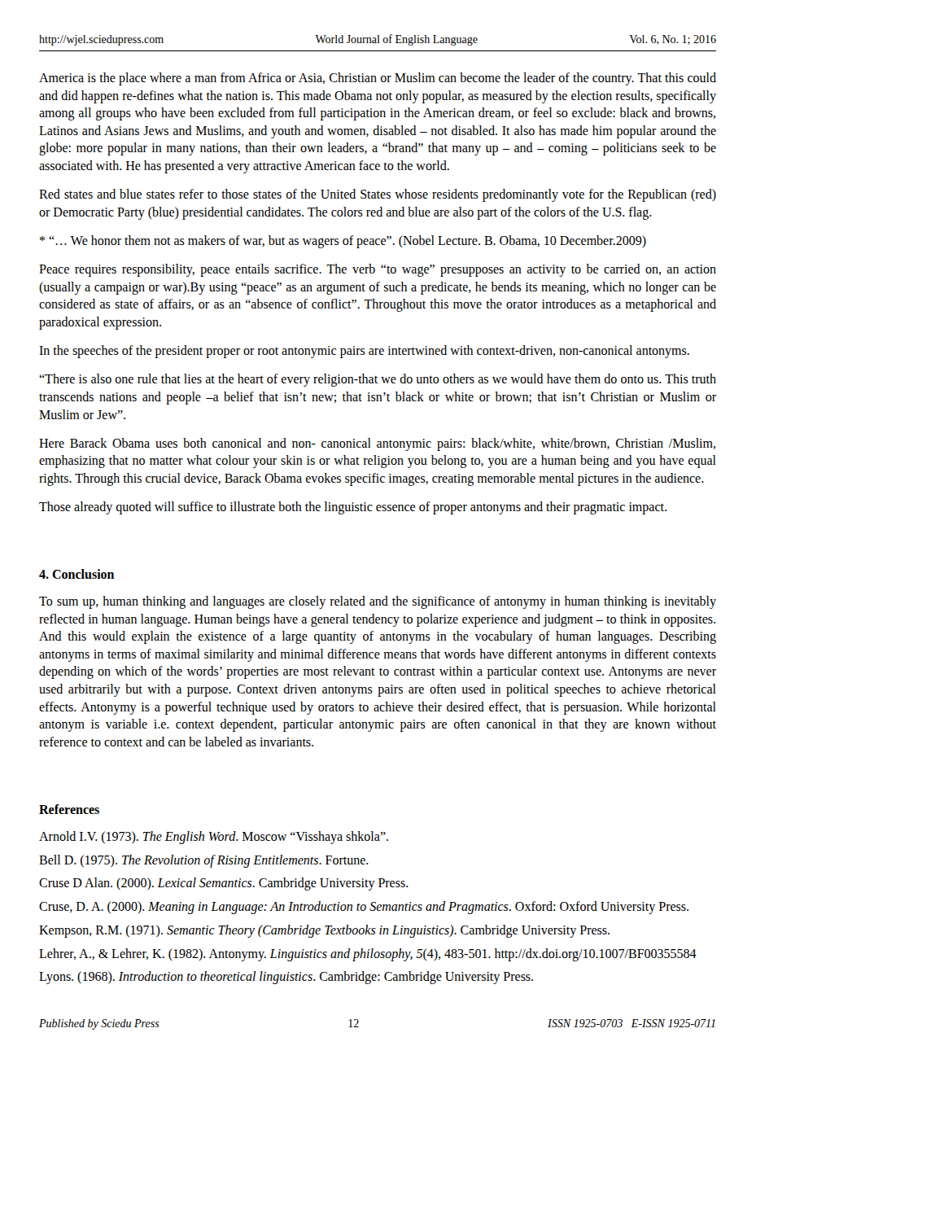http://wjel.sciedupress.com World Journal of English Language Vol. 6, No. 1; 2016
America is the place where a man from Africa or Asia, Christian or Muslim can become the leader of the country. That this could and did happen re-defines what the nation is. This made Obama not only popular, as measured by the election results, specifically among all groups who have been excluded from full participation in the American dream, or feel so exclude: black and browns, Latinos and Asians Jews and Muslims, and youth and women, disabled – not disabled. It also has made him popular around the globe: more popular in many nations, than their own leaders, a “brand” that many up – and – coming – politicians seek to be associated with. He has presented a very attractive American face to the world.
Red states and blue states refer to those states of the United States whose residents predominantly vote for the Republican (red) or Democratic Party (blue) presidential candidates. The colors red and blue are also part of the colors of the U.S. flag.
* “… We honor them not as makers of war, but as wagers of peace”. (Nobel Lecture. B. Obama, 10 December.2009)
Peace requires responsibility, peace entails sacrifice. The verb “to wage” presupposes an activity to be carried on, an action (usually a campaign or war).By using “peace” as an argument of such a predicate, he bends its meaning, which no longer can be considered as state of affairs, or as an “absence of conflict”. Throughout this move the orator introduces as a metaphorical and paradoxical expression.
In the speeches of the president proper or root antonymic pairs are intertwined with context-driven, non-canonical antonyms.
“There is also one rule that lies at the heart of every religion-that we do unto others as we would have them do onto us. This truth transcends nations and people –a belief that isn’t new; that isn’t black or white or brown; that isn’t Christian or Muslim or Muslim or Jew”.
Here Barack Obama uses both canonical and non- canonical antonymic pairs: black/white, white/brown, Christian /Muslim, emphasizing that no matter what colour your skin is or what religion you belong to, you are a human being and you have equal rights. Through this crucial device, Barack Obama evokes specific images, creating memorable mental pictures in the audience.
Those already quoted will suffice to illustrate both the linguistic essence of proper antonyms and their pragmatic impact.
4. Conclusion
To sum up, human thinking and languages are closely related and the significance of antonymy in human thinking is inevitably reflected in human language. Human beings have a general tendency to polarize experience and judgment – to think in opposites. And this would explain the existence of a large quantity of antonyms in the vocabulary of human languages. Describing antonyms in terms of maximal similarity and minimal difference means that words have different antonyms in different contexts depending on which of the words’ properties are most relevant to contrast within a particular context use. Antonyms are never used arbitrarily but with a purpose. Context driven antonyms pairs are often used in political speeches to achieve rhetorical effects. Antonymy is a powerful technique used by orators to achieve their desired effect, that is persuasion. While horizontal antonym is variable i.e. context dependent, particular antonymic pairs are often canonical in that they are known without reference to context and can be labeled as invariants.
References
Arnold I.V. (1973). The English Word. Moscow “Visshaya shkola”.
Bell D. (1975). The Revolution of Rising Entitlements. Fortune.
Cruse D Alan. (2000). Lexical Semantics. Cambridge University Press.
Cruse, D. A. (2000). Meaning in Language: An Introduction to Semantics and Pragmatics. Oxford: Oxford University Press.
Kempson, R.M. (1971). Semantic Theory (Cambridge Textbooks in Linguistics). Cambridge University Press.
Lehrer, A., & Lehrer, K. (1982). Antonymy. Linguistics and philosophy, 5(4), 483-501. http://dx.doi.org/10.1007/BF00355584
Lyons. (1968). Introduction to theoretical linguistics. Cambridge: Cambridge University Press.
Published by Sciedu Press 12 ISSN 1925-0703 E-ISSN 1925-0711